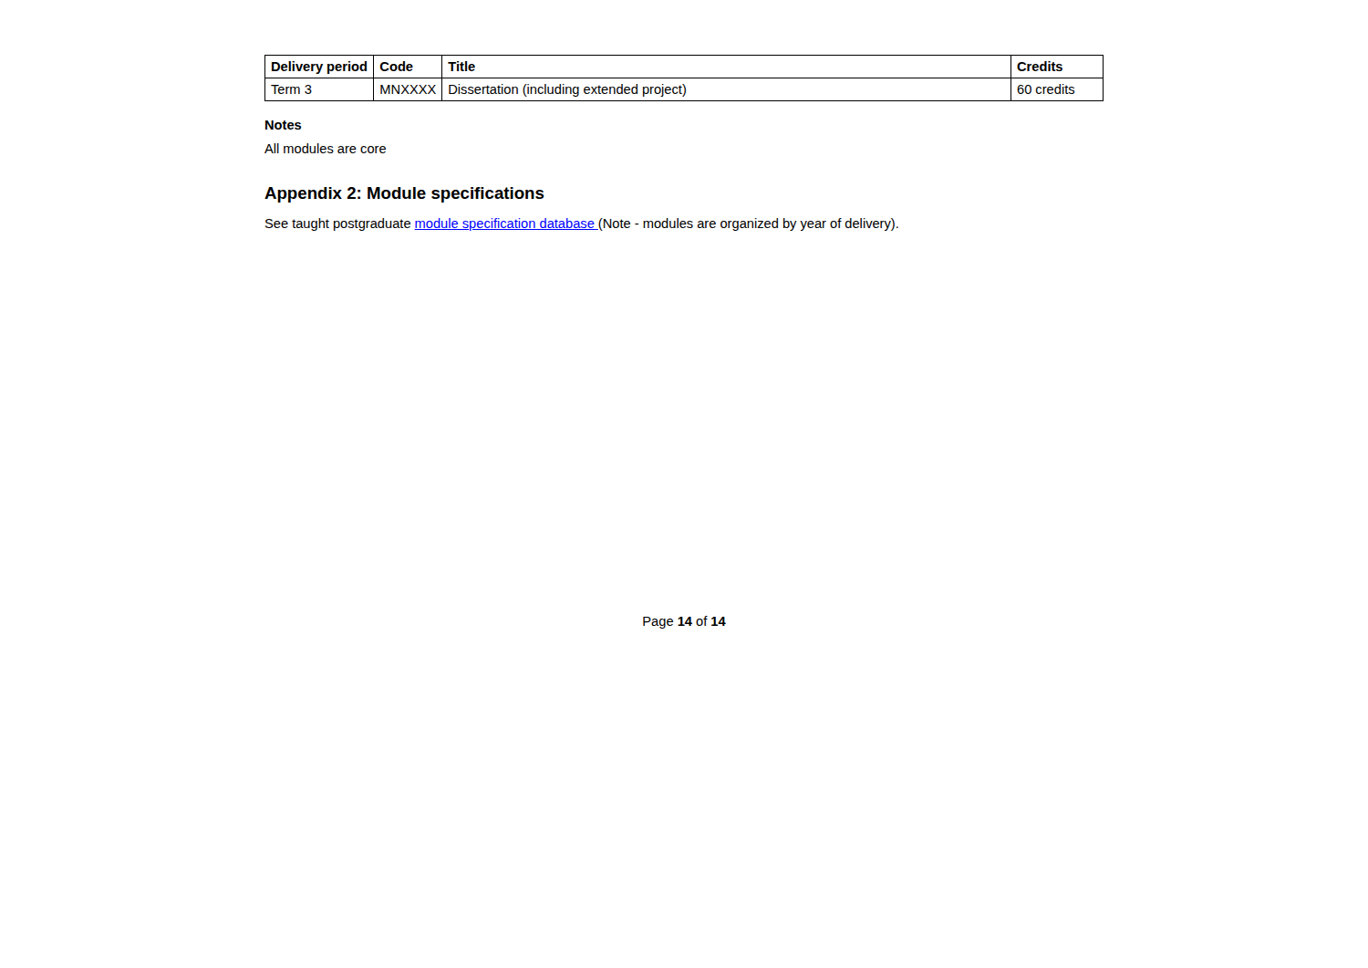| Delivery period | Code | Title | Credits |
| --- | --- | --- | --- |
| Term 3 | MNXXXX | Dissertation (including extended project) | 60 credits |
Notes
All modules are core
Appendix 2: Module specifications
See taught postgraduate module specification database (Note - modules are organized by year of delivery).
Page 14 of 14